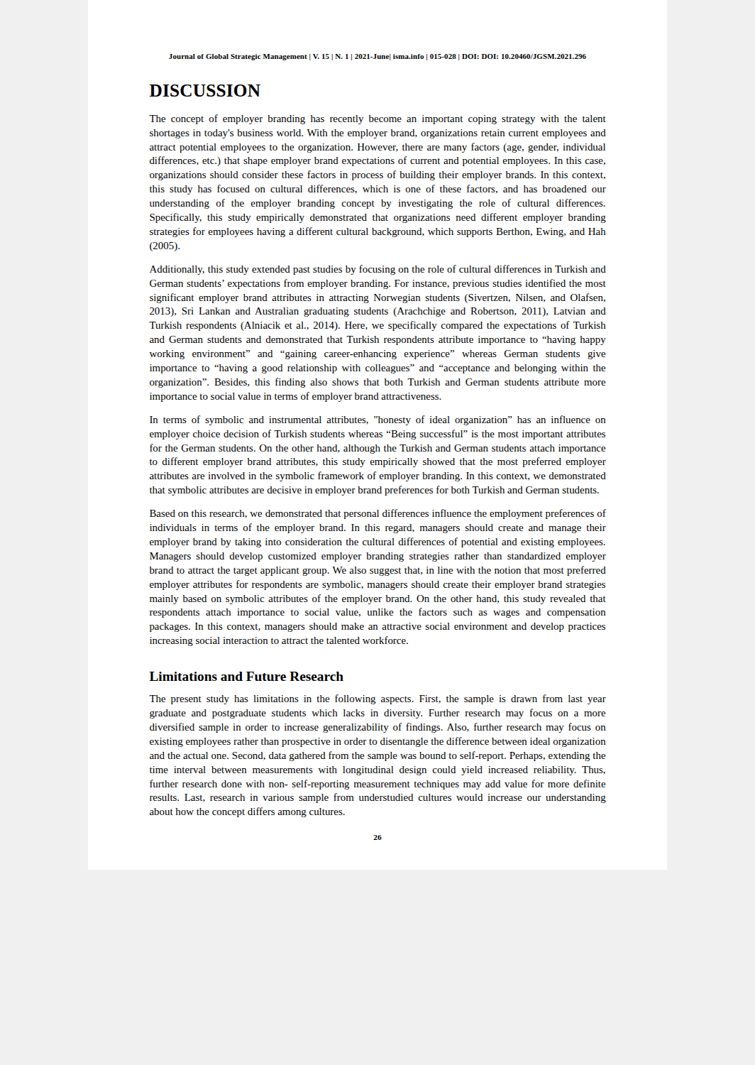Journal of Global Strategic Management | V. 15 | N. 1 | 2021-June| isma.info | 015-028 | DOI: DOI: 10.20460/JGSM.2021.296
DISCUSSION
The concept of employer branding has recently become an important coping strategy with the talent shortages in today's business world. With the employer brand, organizations retain current employees and attract potential employees to the organization. However, there are many factors (age, gender, individual differences, etc.) that shape employer brand expectations of current and potential employees. In this case, organizations should consider these factors in process of building their employer brands. In this context, this study has focused on cultural differences, which is one of these factors, and has broadened our understanding of the employer branding concept by investigating the role of cultural differences. Specifically, this study empirically demonstrated that organizations need different employer branding strategies for employees having a different cultural background, which supports Berthon, Ewing, and Hah (2005).
Additionally, this study extended past studies by focusing on the role of cultural differences in Turkish and German students’ expectations from employer branding. For instance, previous studies identified the most significant employer brand attributes in attracting Norwegian students (Sivertzen, Nilsen, and Olafsen, 2013), Sri Lankan and Australian graduating students (Arachchige and Robertson, 2011), Latvian and Turkish respondents (Alniacik et al., 2014). Here, we specifically compared the expectations of Turkish and German students and demonstrated that Turkish respondents attribute importance to “having happy working environment” and “gaining career-enhancing experience” whereas German students give importance to “having a good relationship with colleagues” and “acceptance and belonging within the organization”. Besides, this finding also shows that both Turkish and German students attribute more importance to social value in terms of employer brand attractiveness.
In terms of symbolic and instrumental attributes, "honesty of ideal organization” has an influence on employer choice decision of Turkish students whereas “Being successful” is the most important attributes for the German students. On the other hand, although the Turkish and German students attach importance to different employer brand attributes, this study empirically showed that the most preferred employer attributes are involved in the symbolic framework of employer branding. In this context, we demonstrated that symbolic attributes are decisive in employer brand preferences for both Turkish and German students.
Based on this research, we demonstrated that personal differences influence the employment preferences of individuals in terms of the employer brand. In this regard, managers should create and manage their employer brand by taking into consideration the cultural differences of potential and existing employees. Managers should develop customized employer branding strategies rather than standardized employer brand to attract the target applicant group. We also suggest that, in line with the notion that most preferred employer attributes for respondents are symbolic, managers should create their employer brand strategies mainly based on symbolic attributes of the employer brand. On the other hand, this study revealed that respondents attach importance to social value, unlike the factors such as wages and compensation packages. In this context, managers should make an attractive social environment and develop practices increasing social interaction to attract the talented workforce.
Limitations and Future Research
The present study has limitations in the following aspects. First, the sample is drawn from last year graduate and postgraduate students which lacks in diversity. Further research may focus on a more diversified sample in order to increase generalizability of findings. Also, further research may focus on existing employees rather than prospective in order to disentangle the difference between ideal organization and the actual one. Second, data gathered from the sample was bound to self-report. Perhaps, extending the time interval between measurements with longitudinal design could yield increased reliability. Thus, further research done with non- self-reporting measurement techniques may add value for more definite results. Last, research in various sample from understudied cultures would increase our understanding about how the concept differs among cultures.
26